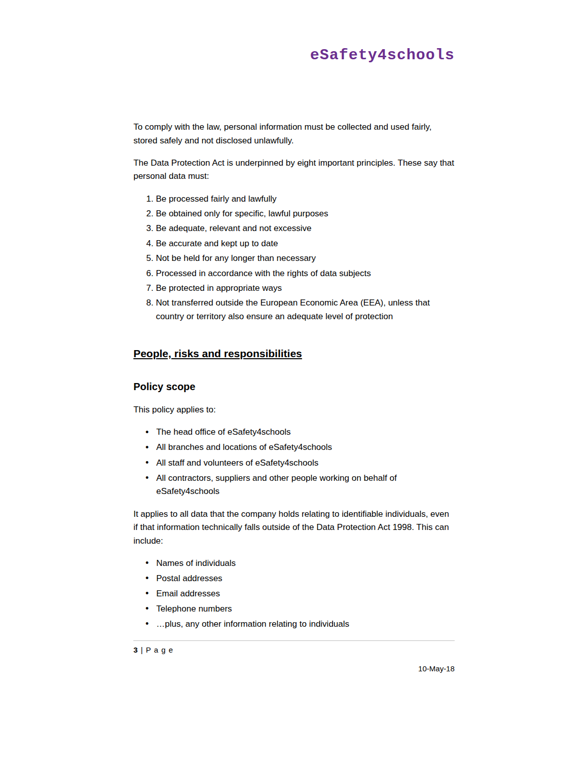eSafety 4 schools
To comply with the law, personal information must be collected and used fairly, stored safely and not disclosed unlawfully.
The Data Protection Act is underpinned by eight important principles. These say that personal data must:
Be processed fairly and lawfully
Be obtained only for specific, lawful purposes
Be adequate, relevant and not excessive
Be accurate and kept up to date
Not be held for any longer than necessary
Processed in accordance with the rights of data subjects
Be protected in appropriate ways
Not transferred outside the European Economic Area (EEA), unless that country or territory also ensure an adequate level of protection
People, risks and responsibilities
Policy scope
This policy applies to:
The head office of eSafety4schools
All branches and locations of eSafety4schools
All staff and volunteers of eSafety4schools
All contractors, suppliers and other people working on behalf of eSafety4schools
It applies to all data that the company holds relating to identifiable individuals, even if that information technically falls outside of the Data Protection Act 1998. This can include:
Names of individuals
Postal addresses
Email addresses
Telephone numbers
…plus, any other information relating to individuals
3 | P a g e
10-May-18